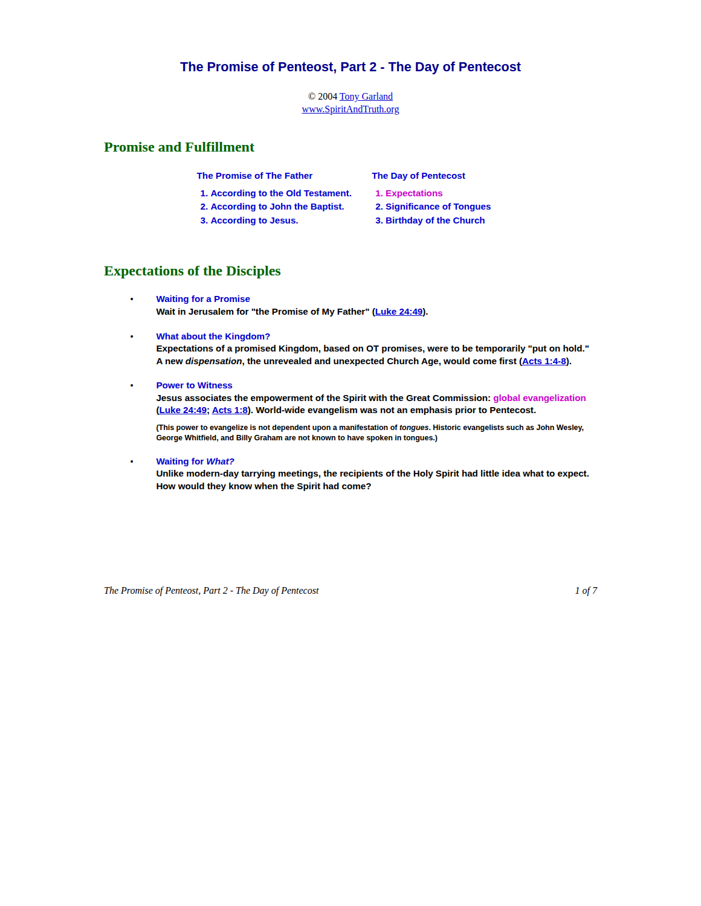The Promise of Penteost, Part 2 - The Day of Pentecost
© 2004 Tony Garland
www.SpiritAndTruth.org
Promise and Fulfillment
The Promise of The Father
According to the Old Testament.
According to John the Baptist.
According to Jesus.
The Day of Pentecost
Expectations
Significance of Tongues
Birthday of the Church
Expectations of the Disciples
Waiting for a Promise Wait in Jerusalem for "the Promise of My Father" (Luke 24:49).
What about the Kingdom? Expectations of a promised Kingdom, based on OT promises, were to be temporarily "put on hold." A new dispensation, the unrevealed and unexpected Church Age, would come first (Acts 1:4-8).
Power to Witness Jesus associates the empowerment of the Spirit with the Great Commission: global evangelization (Luke 24:49; Acts 1:8). World-wide evangelism was not an emphasis prior to Pentecost. (This power to evangelize is not dependent upon a manifestation of tongues. Historic evangelists such as John Wesley, George Whitfield, and Billy Graham are not known to have spoken in tongues.)
Waiting for What? Unlike modern-day tarrying meetings, the recipients of the Holy Spirit had little idea what to expect. How would they know when the Spirit had come?
The Promise of Penteost, Part 2 - The Day of Pentecost 1 of 7